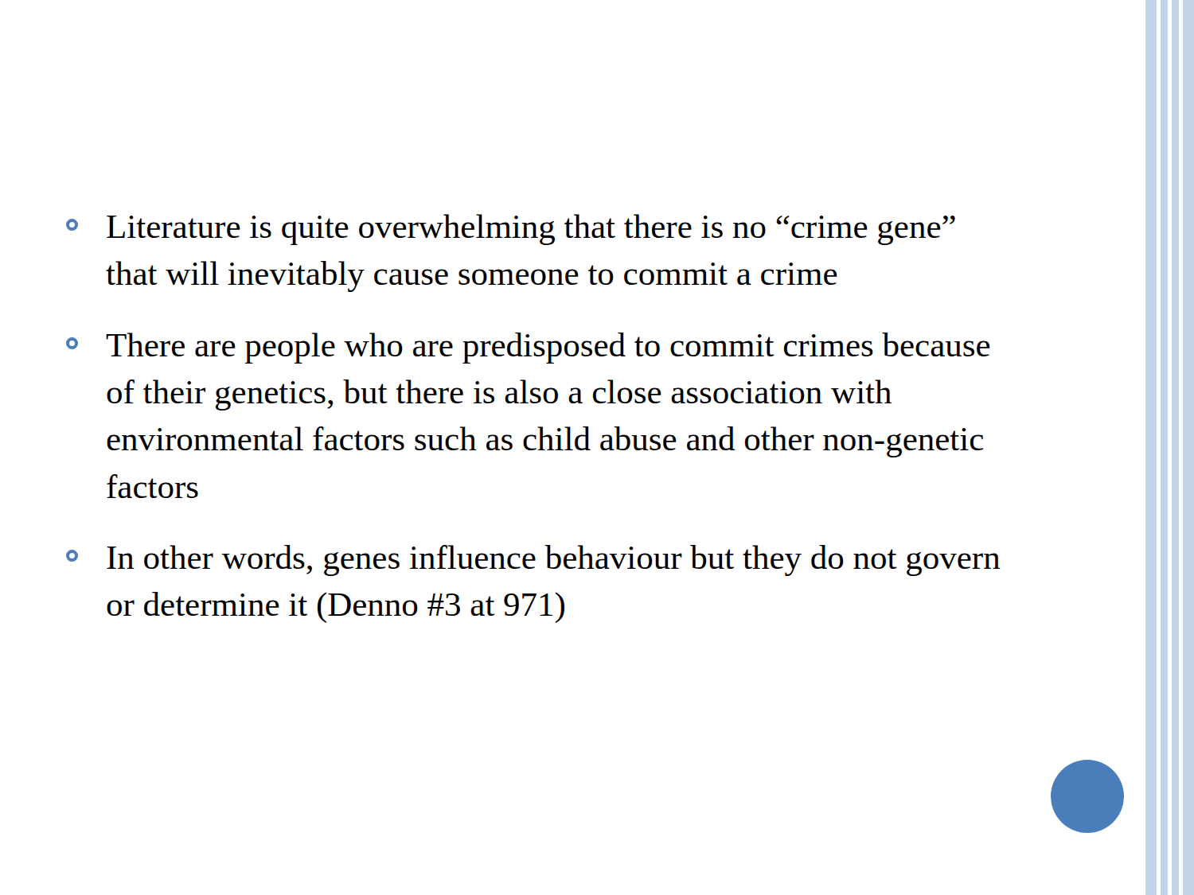Literature is quite overwhelming that there is no “crime gene” that will inevitably cause someone to commit a crime
There are people who are predisposed to commit crimes because of their genetics, but there is also a close association with environmental factors such as child abuse and other non-genetic factors
In other words, genes influence behaviour but they do not govern or determine it (Denno #3 at 971)